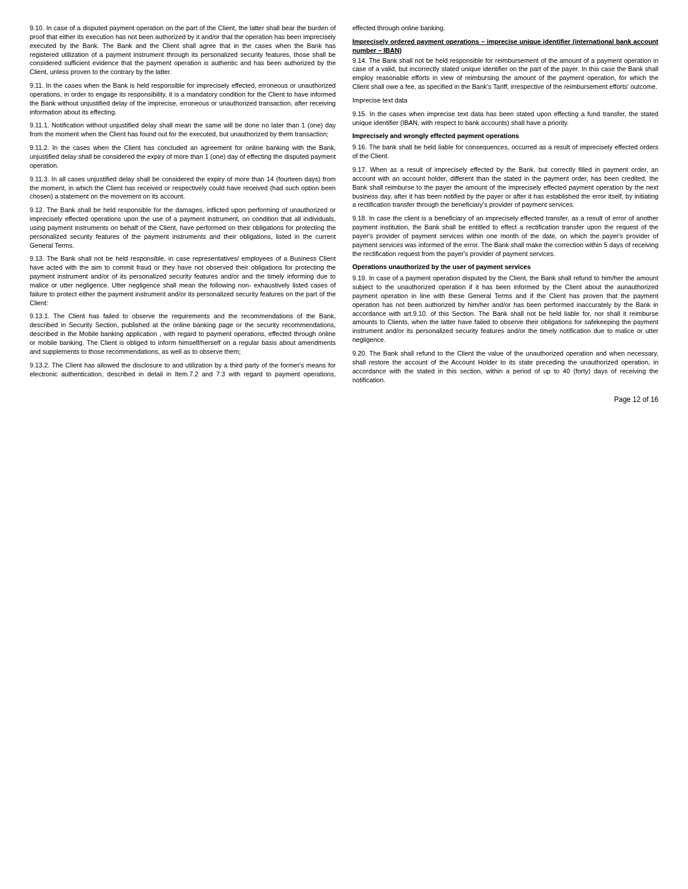9.10. In case of a disputed payment operation on the part of the Client, the latter shall bear the burden of proof that either its execution has not been authorized by it and/or that the operation has been imprecisely executed by the Bank. The Bank and the Client shall agree that in the cases when the Bank has registered utilization of a payment instrument through its personalized security features, those shall be considered sufficient evidence that the payment operation is authentic and has been authorized by the Client, unless proven to the contrary by the latter.
9.11. In the cases when the Bank is held responsible for imprecisely effected, erroneous or unauthorized operations, in order to engage its responsibility, it is a mandatory condition for the Client to have informed the Bank without unjustified delay of the imprecise, erroneous or unauthorized transaction, after receiving information about its effecting.
9.11.1. Notification without unjustified delay shall mean the same will be done no later than 1 (one) day from the moment when the Client has found out for the executed, but unauthorized by them transaction;
9.11.2. In the cases when the Client has concluded an agreement for online banking with the Bank, unjustified delay shall be considered the expiry of more than 1 (one) day of effecting the disputed payment operation.
9.11.3. In all cases unjustified delay shall be considered the expiry of more than 14 (fourteen days) from the moment, in which the Client has received or respectively could have received (had such option been chosen) a statement on the movement on its account.
9.12. The Bank shall be held responsible for the damages, inflicted upon performing of unauthorized or imprecisely effected operations upon the use of a payment instrument, on condition that all individuals, using payment instruments on behalf of the Client, have performed on their obligations for protecting the personalized security features of the payment instruments and their obligations, listed in the current General Terms.
9.13. The Bank shall not be held responsible, in case representatives/ employees of a Business Client have acted with the aim to commit fraud or they have not observed their obligations for protecting the payment instrument and/or of its personalized security features and/or and the timely informing due to malice or utter negligence. Utter negligence shall mean the following non- exhaustively listed cases of failure to protect either the payment instrument and/or its personalized security features on the part of the Client:
9.13.1. The Client has failed to observe the requirements and the recommendations of the Bank, described in Security Section, published at the online banking page or the security recommendations, described in the Mobile banking application , with regard to payment operations, effected through online or mobile banking. The Client is obliged to inform himself/herself on a regular basis about amendments and supplements to those recommendations, as well as to observe them;
9.13.2. The Client has allowed the disclosure to and utilization by a third party of the former's means for electronic authentication, described in detail in Item.7.2 and 7.3 with regard to payment operations, effected through online banking.
Imprecisely ordered payment operations – imprecise unique identifier (international bank account number – IBAN)
9.14. The Bank shall not be held responsible for reimbursement of the amount of a payment operation in case of a valid, but incorrectly stated unique identifier on the part of the payer. In this case the Bank shall employ reasonable efforts in view of reimbursing the amount of the payment operation, for which the Client shall owe a fee, as specified in the Bank's Tariff, irrespective of the reimbursement efforts' outcome.
Imprecise text data
9.15. In the cases when imprecise text data has been stated upon effecting a fund transfer, the stated unique identifier (IBAN, with respect to bank accounts) shall have a priority.
Imprecisely and wrongly effected payment operations
9.16. The bank shall be held liable for consequences, occurred as a result of imprecisely effected orders of the Client.
9.17. When as a result of imprecisely effected by the Bank, but correctly filled in payment order, an account with an account holder, different than the stated in the payment order, has been credited, the Bank shall reimburse to the payer the amount of the imprecisely effected payment operation by the next business day, after it has been notified by the payer or after it has established the error itself, by initiating a rectification transfer through the beneficiary's provider of payment services.
9.18. In case the client is a beneficiary of an imprecisely effected transfer, as a result of error of another payment institution, the Bank shall be entitled to effect a rectification transfer upon the request of the payer's provider of payment services within one month of the date, on which the payer's provider of payment services was informed of the error. The Bank shall make the correction within 5 days of receiving the rectification request from the payer's provider of payment services.
Operations unauthorized by the user of payment services
9.19. In case of a payment operation disputed by the Client, the Bank shall refund to him/her the amount subject to the unauthorized operation if it has been informed by the Client about the aunauthorized payment operation in line with these General Terms and if the Client has proven that the payment operation has not been authorized by him/her and/or has been performed inaccurately by the Bank in accordance with art.9.10. of this Section. The Bank shall not be held liable for, nor shall it reimburse amounts to Clients, when the latter have failed to observe their obligations for safekeeping the payment instrument and/or its personalized security features and/or the timely notification due to malice or utter negligence.
9.20. The Bank shall refund to the Client the value of the unauthorized operation and when necessary, shall restore the account of the Account Holder to its state preceding the unauthorized operation, in accordance with the stated in this section, within a period of up to 40 (forty) days of receiving the notification.
Page 12 of 16